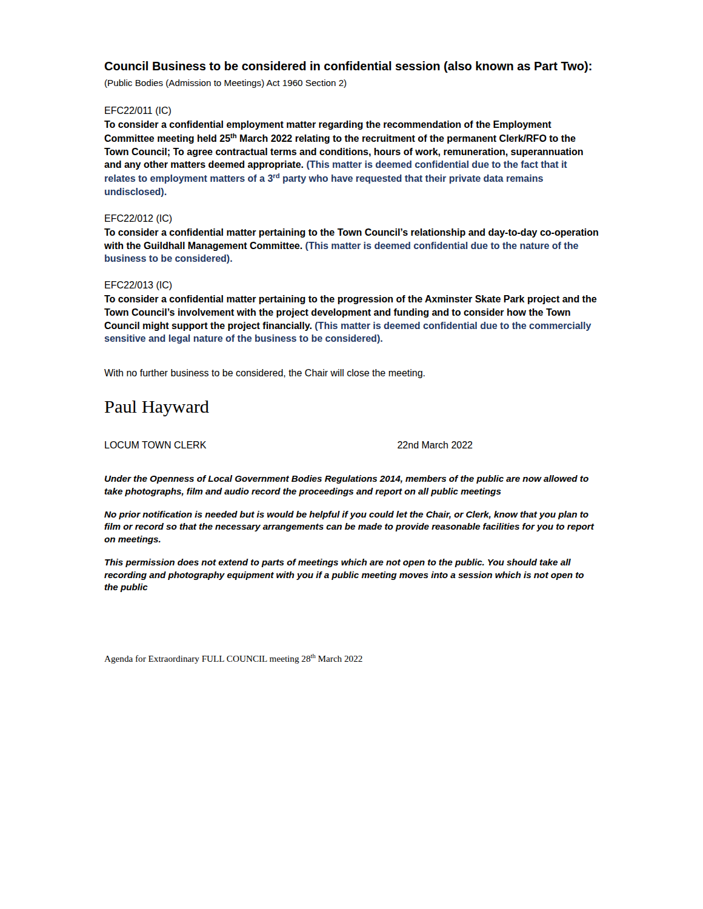Council Business to be considered in confidential session (also known as Part Two): (Public Bodies (Admission to Meetings) Act 1960 Section 2)
EFC22/011 (IC)
To consider a confidential employment matter regarding the recommendation of the Employment Committee meeting held 25th March 2022 relating to the recruitment of the permanent Clerk/RFO to the Town Council; To agree contractual terms and conditions, hours of work, remuneration, superannuation and any other matters deemed appropriate. (This matter is deemed confidential due to the fact that it relates to employment matters of a 3rd party who have requested that their private data remains undisclosed).
EFC22/012 (IC)
To consider a confidential matter pertaining to the Town Council’s relationship and day-to-day co-operation with the Guildhall Management Committee. (This matter is deemed confidential due to the nature of the business to be considered).
EFC22/013 (IC)
To consider a confidential matter pertaining to the progression of the Axminster Skate Park project and the Town Council’s involvement with the project development and funding and to consider how the Town Council might support the project financially. (This matter is deemed confidential due to the commercially sensitive and legal nature of the business to be considered).
With no further business to be considered, the Chair will close the meeting.
Paul Hayward
LOCUM TOWN CLERK 22nd March 2022
Under the Openness of Local Government Bodies Regulations 2014, members of the public are now allowed to take photographs, film and audio record the proceedings and report on all public meetings
No prior notification is needed but is would be helpful if you could let the Chair, or Clerk, know that you plan to film or record so that the necessary arrangements can be made to provide reasonable facilities for you to report on meetings.
This permission does not extend to parts of meetings which are not open to the public. You should take all recording and photography equipment with you if a public meeting moves into a session which is not open to the public
Agenda for Extraordinary FULL COUNCIL meeting 28th March 2022